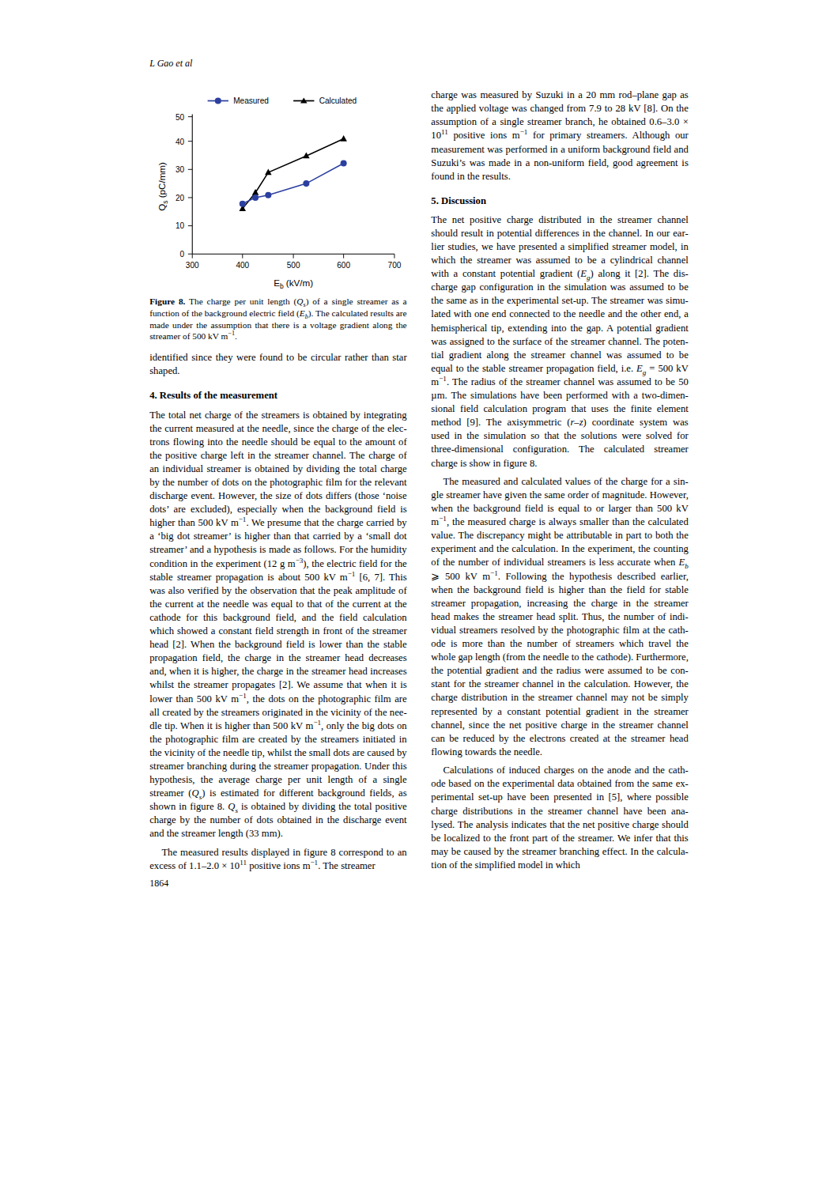L Gao et al
Measured Calculated 0 10 20 30 40 50 300 400 500 600 700 Eb (kV/m) Qs (pC/mm)
Figure 8. The charge per unit length (Qs) of a single streamer as a function of the background electric field (Eb). The calculated results are made under the assumption that there is a voltage gradient along the streamer of 500 kV m−1.
identified since they were found to be circular rather than star shaped.
4. Results of the measurement
The total net charge of the streamers is obtained by integrating the current measured at the needle, since the charge of the electrons flowing into the needle should be equal to the amount of the positive charge left in the streamer channel. The charge of an individual streamer is obtained by dividing the total charge by the number of dots on the photographic film for the relevant discharge event. However, the size of dots differs (those ‘noise dots’ are excluded), especially when the background field is higher than 500 kV m−1. We presume that the charge carried by a ‘big dot streamer’ is higher than that carried by a ‘small dot streamer’ and a hypothesis is made as follows. For the humidity condition in the experiment (12 g m−3), the electric field for the stable streamer propagation is about 500 kV m−1 [6, 7]. This was also verified by the observation that the peak amplitude of the current at the needle was equal to that of the current at the cathode for this background field, and the field calculation which showed a constant field strength in front of the streamer head [2]. When the background field is lower than the stable propagation field, the charge in the streamer head decreases and, when it is higher, the charge in the streamer head increases whilst the streamer propagates [2]. We assume that when it is lower than 500 kV m−1, the dots on the photographic film are all created by the streamers originated in the vicinity of the needle tip. When it is higher than 500 kV m−1, only the big dots on the photographic film are created by the streamers initiated in the vicinity of the needle tip, whilst the small dots are caused by streamer branching during the streamer propagation. Under this hypothesis, the average charge per unit length of a single streamer (Qs) is estimated for different background fields, as shown in figure 8. Qs is obtained by dividing the total positive charge by the number of dots obtained in the discharge event and the streamer length (33 mm).
The measured results displayed in figure 8 correspond to an excess of 1.1–2.0 × 1011 positive ions m−1. The streamer
charge was measured by Suzuki in a 20 mm rod–plane gap as the applied voltage was changed from 7.9 to 28 kV [8]. On the assumption of a single streamer branch, he obtained 0.6–3.0 × 1011 positive ions m−1 for primary streamers. Although our measurement was performed in a uniform background field and Suzuki’s was made in a non-uniform field, good agreement is found in the results.
5. Discussion
The net positive charge distributed in the streamer channel should result in potential differences in the channel. In our earlier studies, we have presented a simplified streamer model, in which the streamer was assumed to be a cylindrical channel with a constant potential gradient (Eg) along it [2]. The discharge gap configuration in the simulation was assumed to be the same as in the experimental set-up. The streamer was simulated with one end connected to the needle and the other end, a hemispherical tip, extending into the gap. A potential gradient was assigned to the surface of the streamer channel. The potential gradient along the streamer channel was assumed to be equal to the stable streamer propagation field, i.e. Eg = 500 kV m−1. The radius of the streamer channel was assumed to be 50 µm. The simulations have been performed with a two-dimensional field calculation program that uses the finite element method [9]. The axisymmetric (r–z) coordinate system was used in the simulation so that the solutions were solved for three-dimensional configuration. The calculated streamer charge is show in figure 8.
The measured and calculated values of the charge for a single streamer have given the same order of magnitude. However, when the background field is equal to or larger than 500 kV m−1, the measured charge is always smaller than the calculated value. The discrepancy might be attributable in part to both the experiment and the calculation. In the experiment, the counting of the number of individual streamers is less accurate when Eb ⩾ 500 kV m−1. Following the hypothesis described earlier, when the background field is higher than the field for stable streamer propagation, increasing the charge in the streamer head makes the streamer head split. Thus, the number of individual streamers resolved by the photographic film at the cathode is more than the number of streamers which travel the whole gap length (from the needle to the cathode). Furthermore, the potential gradient and the radius were assumed to be constant for the streamer channel in the calculation. However, the charge distribution in the streamer channel may not be simply represented by a constant potential gradient in the streamer channel, since the net positive charge in the streamer channel can be reduced by the electrons created at the streamer head flowing towards the needle.
Calculations of induced charges on the anode and the cathode based on the experimental data obtained from the same experimental set-up have been presented in [5], where possible charge distributions in the streamer channel have been analysed. The analysis indicates that the net positive charge should be localized to the front part of the streamer. We infer that this may be caused by the streamer branching effect. In the calculation of the simplified model in which
1864